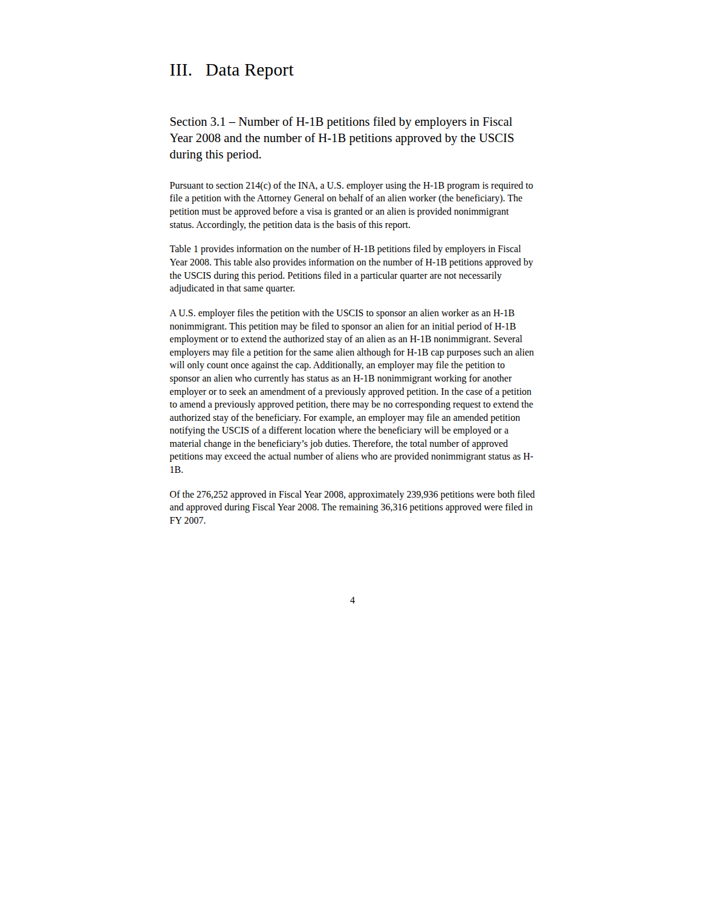III. Data Report
Section 3.1 – Number of H-1B petitions filed by employers in Fiscal Year 2008 and the number of H-1B petitions approved by the USCIS during this period.
Pursuant to section 214(c) of the INA, a U.S. employer using the H-1B program is required to file a petition with the Attorney General on behalf of an alien worker (the beneficiary). The petition must be approved before a visa is granted or an alien is provided nonimmigrant status. Accordingly, the petition data is the basis of this report.
Table 1 provides information on the number of H-1B petitions filed by employers in Fiscal Year 2008. This table also provides information on the number of H-1B petitions approved by the USCIS during this period. Petitions filed in a particular quarter are not necessarily adjudicated in that same quarter.
A U.S. employer files the petition with the USCIS to sponsor an alien worker as an H-1B nonimmigrant. This petition may be filed to sponsor an alien for an initial period of H-1B employment or to extend the authorized stay of an alien as an H-1B nonimmigrant. Several employers may file a petition for the same alien although for H-1B cap purposes such an alien will only count once against the cap. Additionally, an employer may file the petition to sponsor an alien who currently has status as an H-1B nonimmigrant working for another employer or to seek an amendment of a previously approved petition. In the case of a petition to amend a previously approved petition, there may be no corresponding request to extend the authorized stay of the beneficiary. For example, an employer may file an amended petition notifying the USCIS of a different location where the beneficiary will be employed or a material change in the beneficiary’s job duties. Therefore, the total number of approved petitions may exceed the actual number of aliens who are provided nonimmigrant status as H-1B.
Of the 276,252 approved in Fiscal Year 2008, approximately 239,936 petitions were both filed and approved during Fiscal Year 2008. The remaining 36,316 petitions approved were filed in FY 2007.
4